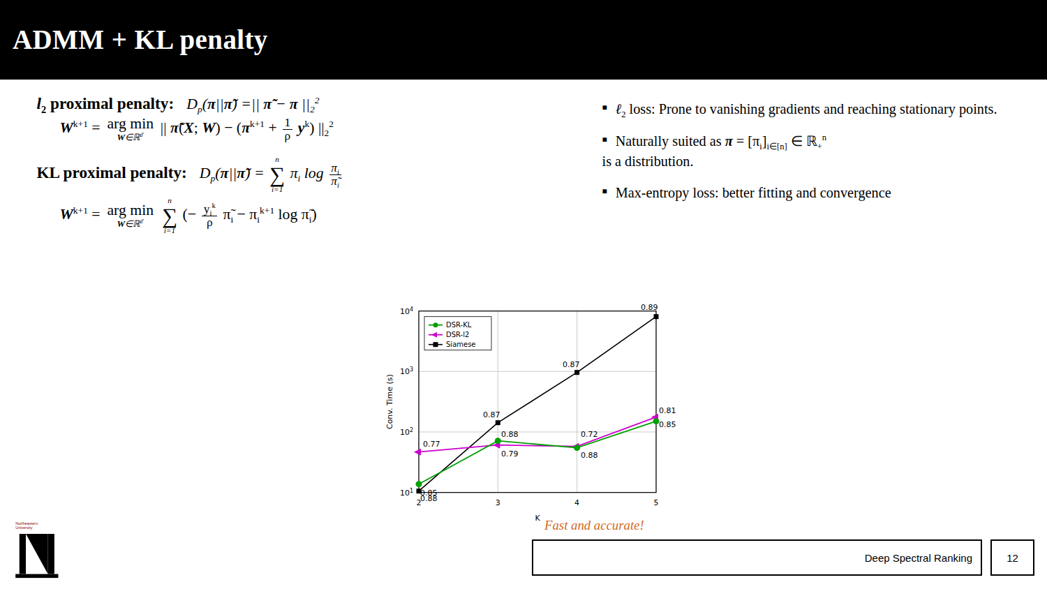ADMM + KL penalty
l2 proximal penalty: Dp(π||π̃) =|| π̃ − π ||22
Wk+1 = arg min W∈ℝd′ || π̃(X; W) − (πk+1 + 1 ρ yk) ||22
KL proximal penalty: Dp(π||π̃) = n∑i=1 πi log πi π̃i
Wk+1 = arg min W∈ℝd′ n∑i=1 (− yik ρ π̃i − πik+1 log π̃i)
■
ℓ2 loss: Prone to vanishing gradients and reaching stationary points.
■
Naturally suited as π = [πi]i∈[n] ∈ ℝ+n
is a distribution.
■
Max-entropy loss: better fitting and convergence
101 102 103 104 2 3 4 5 K Conv. Time (s) 0.88 0.87 0.87 0.89 0.77 0.79 0.72 0.81 0.85 0.88 0.88 0.85 DSR-KL DSR-l2 Siamese
Fast and accurate!
Deep Spectral Ranking
12
Northeastern University